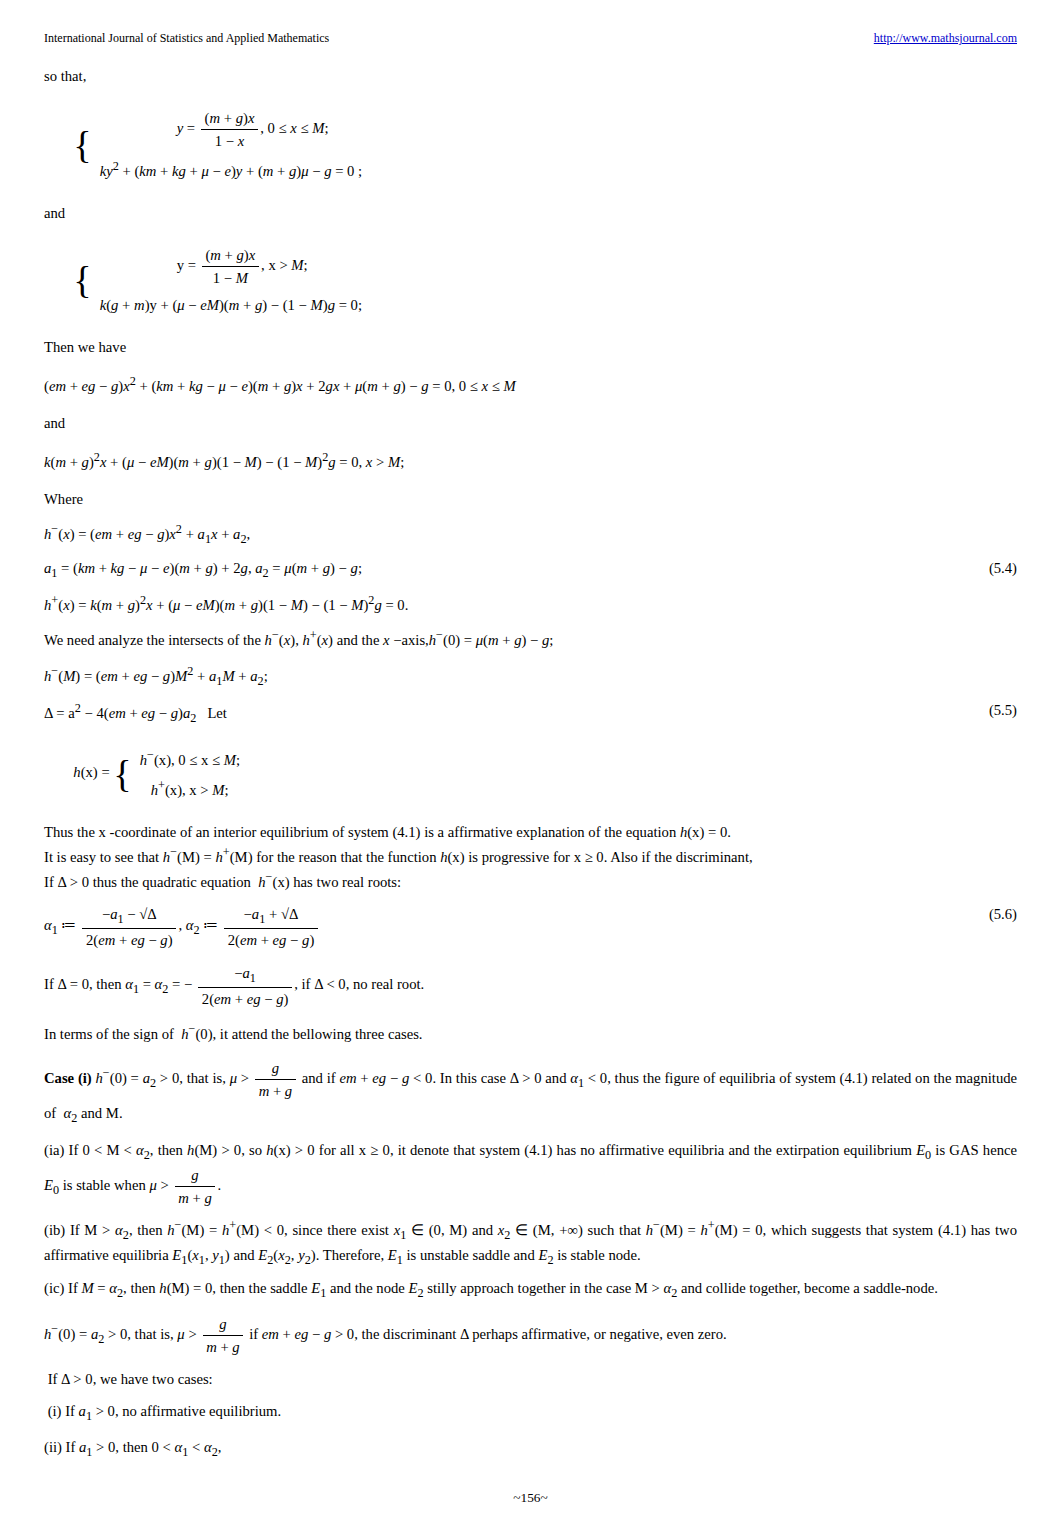International Journal of Statistics and Applied Mathematics http://www.mathsjournal.com
so that,
{
y = (m + g)x 1 − x, 0 ≤ x ≤ M;
ky2 + (km + kg + μ − e)y + (m + g)μ − g = 0 ;
and
{
y = (m + g)x 1 − M, x > M;
k(g + m)y + (μ − eM)(m + g) − (1 − M)g = 0;
Then we have
(em + eg − g)x2 + (km + kg − μ − e)(m + g)x + 2gx + μ(m + g) − g = 0, 0 ≤ x ≤ M
and
k(m + g)2x + (μ − eM)(m + g)(1 − M) − (1 − M)2g = 0, x > M;
Where
h−(x) = (em + eg − g)x2 + a1x + a2,
a1 = (km + kg − μ − e)(m + g) + 2g, a2 = μ(m + g) − g; (5.4)
h+(x) = k(m + g)2x + (μ − eM)(m + g)(1 − M) − (1 − M)2g = 0.
We need analyze the intersects of the h−(x), h+(x) and the x −axis,h−(0) = μ(m + g) − g;
h−(M) = (em + eg − g)M2 + a1M + a2;
Δ = a2 − 4(em + eg − g)a2 Let (5.5)
h(x) = {
h−(x), 0 ≤ x ≤ M;
h+(x), x > M;
Thus the x -coordinate of an interior equilibrium of system (4.1) is a affirmative explanation of the equation h(x) = 0.
It is easy to see that h−(M) = h+(M) for the reason that the function h(x) is progressive for x ≥ 0. Also if the discriminant,
If Δ > 0 thus the quadratic equation h−(x) has two real roots:
α1 ≔ −a1 − √Δ 2(em + eg − g), α2 ≔ −a1 + √Δ 2(em + eg − g) (5.6)
If Δ = 0, then α1 = α2 = − −a12(em + eg − g), if Δ < 0, no real root.
In terms of the sign of h−(0), it attend the bellowing three cases.
Case (i) h−(0) = a2 > 0, that is, μ > gm + g and if em + eg − g < 0. In this case Δ > 0 and α1 < 0, thus the figure of equilibria of system (4.1) related on the magnitude of α2 and M.
(ia) If 0 < M < α2, then h(M) > 0, so h(x) > 0 for all x ≥ 0, it denote that system (4.1) has no affirmative equilibria and the extirpation equilibrium E0 is GAS hence E0 is stable when μ > gm + g.
(ib) If M > α2, then h−(M) = h+(M) < 0, since there exist x1 ∈ (0, M) and x2 ∈ (M, +∞) such that h−(M) = h+(M) = 0, which suggests that system (4.1) has two affirmative equilibria E1(x1, y1) and E2(x2, y2). Therefore, E1 is unstable saddle and E2 is stable node.
(ic) If M = α2, then h(M) = 0, then the saddle E1 and the node E2 stilly approach together in the case M > α2 and collide together, become a saddle-node.
h−(0) = a2 > 0, that is, μ > gm + g if em + eg − g > 0, the discriminant Δ perhaps affirmative, or negative, even zero.
If Δ > 0, we have two cases:
(i) If a1 > 0, no affirmative equilibrium.
(ii) If a1 > 0, then 0 < α1 < α2,
~156~